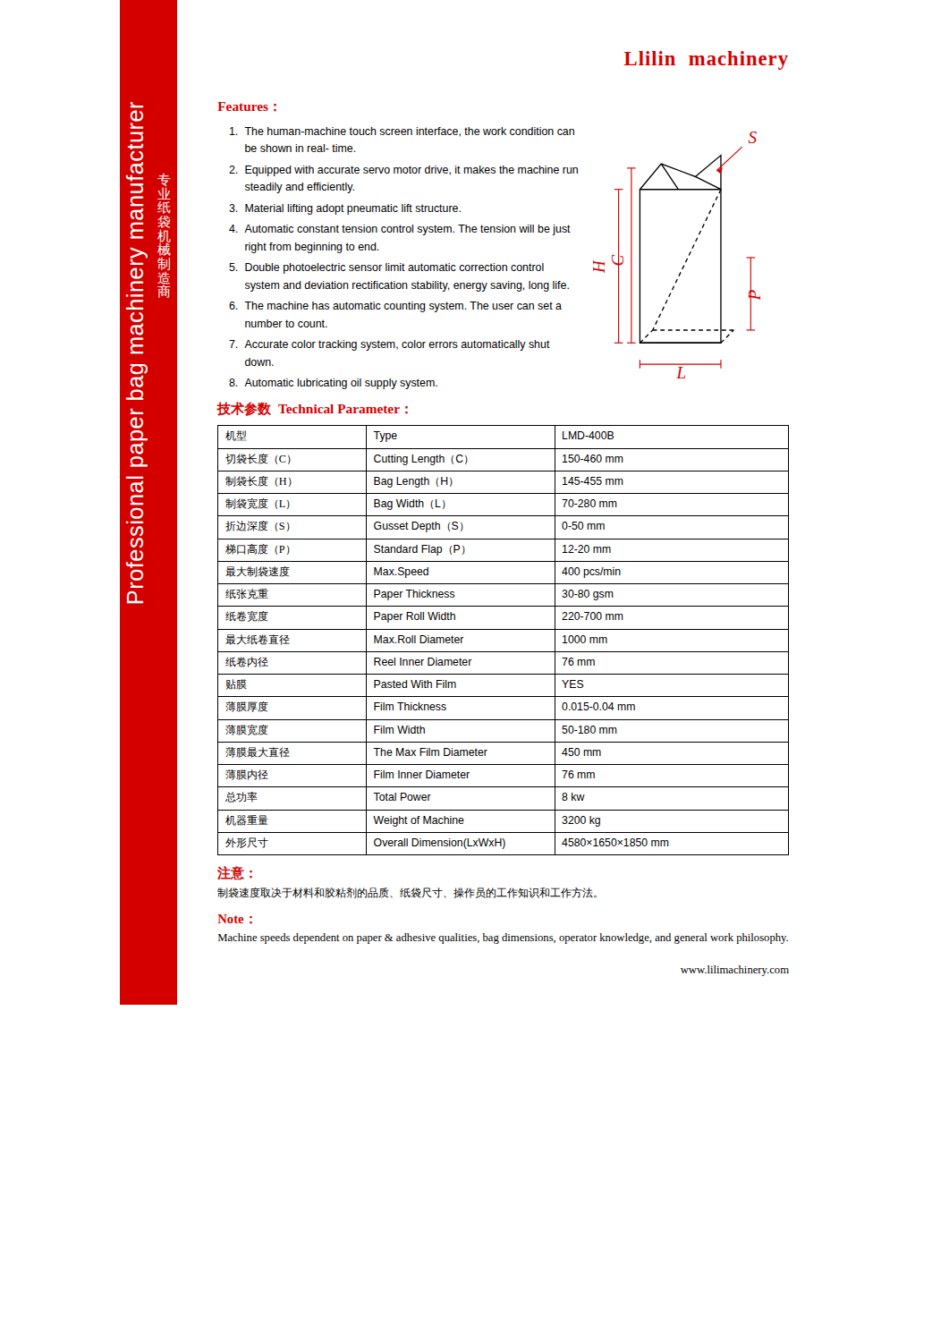Professional paper bag machinery manufacturer
专 业 纸 袋 机 械 制 造 商
Llilin machinery
Features：
The human-machine touch screen interface, the work condition can be shown in real- time.
Equipped with accurate servo motor drive, it makes the machine run steadily and efficiently.
Material lifting adopt pneumatic lift structure.
Automatic constant tension control system. The tension will be just right from beginning to end.
Double photoelectric sensor limit automatic correction control system and deviation rectification stability, energy saving, long life.
The machine has automatic counting system. The user can set a number to count.
Accurate color tracking system, color errors automatically shut down.
Automatic lubricating oil supply system.
H C L P S
技术参数 Technical Parameter：
| 机型 | Type | LMD-400B |
| 切袋长度（C） | Cutting Length（C） | 150-460 mm |
| 制袋长度（H） | Bag Length（H） | 145-455 mm |
| 制袋宽度（L） | Bag Width（L） | 70-280 mm |
| 折边深度（S） | Gusset Depth（S） | 0-50 mm |
| 梯口高度（P） | Standard Flap（P） | 12-20 mm |
| 最大制袋速度 | Max.Speed | 400 pcs/min |
| 纸张克重 | Paper Thickness | 30-80 gsm |
| 纸卷宽度 | Paper Roll Width | 220-700 mm |
| 最大纸卷直径 | Max.Roll Diameter | 1000 mm |
| 纸卷内径 | Reel Inner Diameter | 76 mm |
| 贴膜 | Pasted With Film | YES |
| 薄膜厚度 | Film Thickness | 0.015-0.04 mm |
| 薄膜宽度 | Film Width | 50-180 mm |
| 薄膜最大直径 | The Max Film Diameter | 450 mm |
| 薄膜内径 | Film Inner Diameter | 76 mm |
| 总功率 | Total Power | 8 kw |
| 机器重量 | Weight of Machine | 3200 kg |
| 外形尺寸 | Overall Dimension(LxWxH) | 4580×1650×1850 mm |
注意：
制袋速度取决于材料和胶粘剂的品质、纸袋尺寸、操作员的工作知识和工作方法。
Note：
Machine speeds dependent on paper & adhesive qualities, bag dimensions, operator knowledge, and general work philosophy.
www.lilimachinery.com